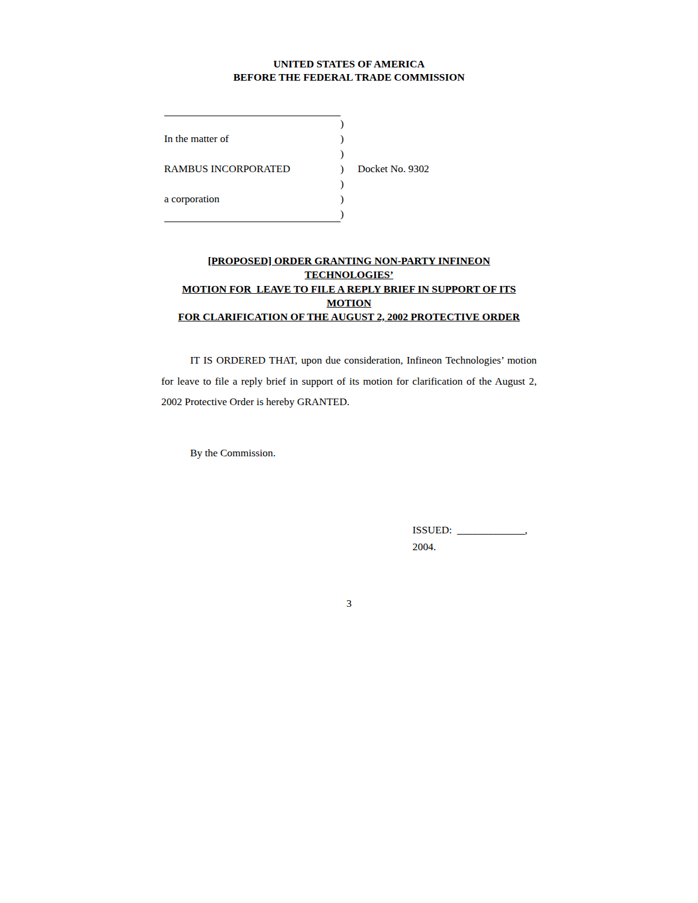UNITED STATES OF AMERICA
BEFORE THE FEDERAL TRADE COMMISSION
| | ) | |
| In the matter of | ) | |
| | ) | |
| RAMBUS INCORPORATED | ) | Docket No. 9302 |
| | ) | |
| a corporation | ) | |
| | ) | |
[PROPOSED] ORDER GRANTING NON-PARTY INFINEON TECHNOLOGIES’
MOTION FOR LEAVE TO FILE A REPLY BRIEF IN SUPPORT OF ITS MOTION
FOR CLARIFICATION OF THE AUGUST 2, 2002 PROTECTIVE ORDER
IT IS ORDERED THAT, upon due consideration, Infineon Technologies’ motion for leave to file a reply brief in support of its motion for clarification of the August 2, 2002 Protective Order is hereby GRANTED.
By the Commission.
ISSUED: _____________, 2004.
3